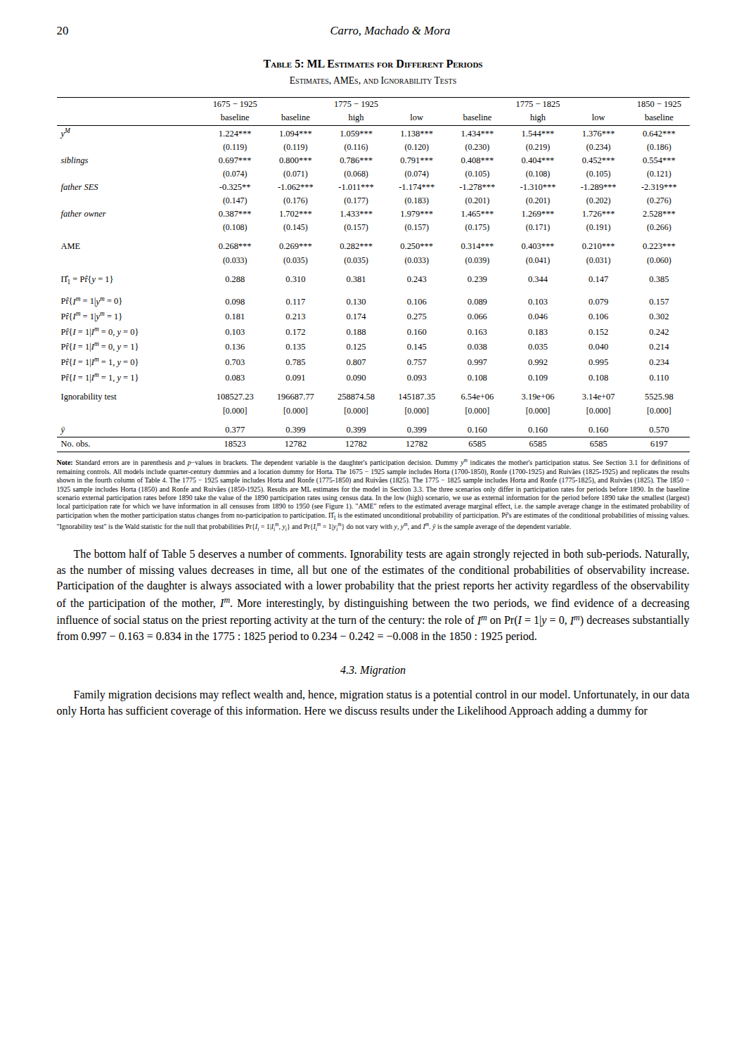20 Carro, Machado & Mora
Table 5: ML Estimates for Different Periods
Estimates, AMEs, and Ignorability Tests
| | 1675 − 1925 | 1775 − 1925 | 1775 − 1825 | 1850 − 1925 |
| | baseline | baseline | high | low | baseline | high | low | baseline |
| y M | 1.224*** | 1.094*** | 1.059*** | 1.138*** | 1.434*** | 1.544*** | 1.376*** | 0.642*** |
| | (0.119) | (0.119) | (0.116) | (0.120) | (0.230) | (0.219) | (0.234) | (0.186) |
| siblings | 0.697*** | 0.800*** | 0.786*** | 0.791*** | 0.408*** | 0.404*** | 0.452*** | 0.554*** |
| | (0.074) | (0.071) | (0.068) | (0.074) | (0.105) | (0.108) | (0.105) | (0.121) |
| father SES | -0.325** | -1.062*** | -1.011*** | -1.174*** | -1.278*** | -1.310*** | -1.289*** | -2.319*** |
| | (0.147) | (0.176) | (0.177) | (0.183) | (0.201) | (0.201) | (0.202) | (0.276) |
| father owner | 0.387*** | 1.702*** | 1.433*** | 1.979*** | 1.465*** | 1.269*** | 1.726*** | 2.528*** |
| | (0.108) | (0.145) | (0.157) | (0.157) | (0.175) | (0.171) | (0.191) | (0.266) |
| AME | 0.268*** | 0.269*** | 0.282*** | 0.250*** | 0.314*** | 0.403*** | 0.210*** | 0.223*** |
| | (0.033) | (0.035) | (0.035) | (0.033) | (0.039) | (0.041) | (0.031) | (0.060) |
| Π̂ 1 = Pr̂{ y = 1} | 0.288 | 0.310 | 0.381 | 0.243 | 0.239 | 0.344 | 0.147 | 0.385 |
| Pr̂{ I m = 1/ y m = 0} | 0.098 | 0.117 | 0.130 | 0.106 | 0.089 | 0.103 | 0.079 | 0.157 |
| Pr̂{ I m = 1/ y m = 1} | 0.181 | 0.213 | 0.174 | 0.275 | 0.066 | 0.046 | 0.106 | 0.302 |
| Pr̂{ I = 1/ I m = 0, y = 0} | 0.103 | 0.172 | 0.188 | 0.160 | 0.163 | 0.183 | 0.152 | 0.242 |
| Pr̂{ I = 1/ I m = 0, y = 1} | 0.136 | 0.135 | 0.125 | 0.145 | 0.038 | 0.035 | 0.040 | 0.214 |
| Pr̂{ I = 1/ I m = 1, y = 0} | 0.703 | 0.785 | 0.807 | 0.757 | 0.997 | 0.992 | 0.995 | 0.234 |
| Pr̂{ I = 1/ I m = 1, y = 1} | 0.083 | 0.091 | 0.090 | 0.093 | 0.108 | 0.109 | 0.108 | 0.110 |
| Ignorability test | 108527.23 | 196687.77 | 258874.58 | 145187.35 | 6.54e+06 | 3.19e+06 | 3.14e+07 | 5525.98 |
| | [0.000] | [0.000] | [0.000] | [0.000] | [0.000] | [0.000] | [0.000] | [0.000] |
| ȳ | 0.377 | 0.399 | 0.399 | 0.399 | 0.160 | 0.160 | 0.160 | 0.570 |
| No. obs. | 18523 | 12782 | 12782 | 12782 | 6585 | 6585 | 6585 | 6197 |
Note: Standard errors are in parenthesis and p−values in brackets. The dependent variable is the daughter's participation decision. Dummy ym indicates the mother's participation status. See Section 3.1 for definitions of remaining controls. All models include quarter-century dummies and a location dummy for Horta. The 1675 − 1925 sample includes Horta (1700-1850), Ronfe (1700-1925) and Ruivães (1825-1925) and replicates the results shown in the fourth column of Table 4. The 1775 − 1925 sample includes Horta and Ronfe (1775-1850) and Ruivães (1825). The 1775 − 1825 sample includes Horta and Ronfe (1775-1825), and Ruivães (1825). The 1850 − 1925 sample includes Horta (1850) and Ronfe and Ruivães (1850-1925). Results are ML estimates for the model in Section 3.3. The three scenarios only differ in participation rates for periods before 1890. In the baseline scenario external participation rates before 1890 take the value of the 1890 participation rates using census data. In the low (high) scenario, we use as external information for the period before 1890 take the smallest (largest) local participation rate for which we have information in all censuses from 1890 to 1950 (see Figure 1). "AME" refers to the estimated average marginal effect, i.e. the sample average change in the estimated probability of participation when the mother participation status changes from no-participation to participation. Π̂1 is the estimated unconditional probability of participation. Pr̂'s are estimates of the conditional probabilities of missing values. "Ignorability test" is the Wald statistic for the null that probabilities Pr{Ii = 1|Iim, yi} and Pr{Iim = 1|yim} do not vary with y, ym, and Im. ȳ is the sample average of the dependent variable.
The bottom half of Table 5 deserves a number of comments. Ignorability tests are again strongly rejected in both sub-periods. Naturally, as the number of missing values decreases in time, all but one of the estimates of the conditional probabilities of observability increase. Participation of the daughter is always associated with a lower probability that the priest reports her activity regardless of the observability of the participation of the mother, Im. More interestingly, by distinguishing between the two periods, we find evidence of a decreasing influence of social status on the priest reporting activity at the turn of the century: the role of Im on Pr(I = 1|y = 0, Im) decreases substantially from 0.997 − 0.163 = 0.834 in the 1775 : 1825 period to 0.234 − 0.242 = −0.008 in the 1850 : 1925 period.
4.3. Migration
Family migration decisions may reflect wealth and, hence, migration status is a potential control in our model. Unfortunately, in our data only Horta has sufficient coverage of this information. Here we discuss results under the Likelihood Approach adding a dummy for